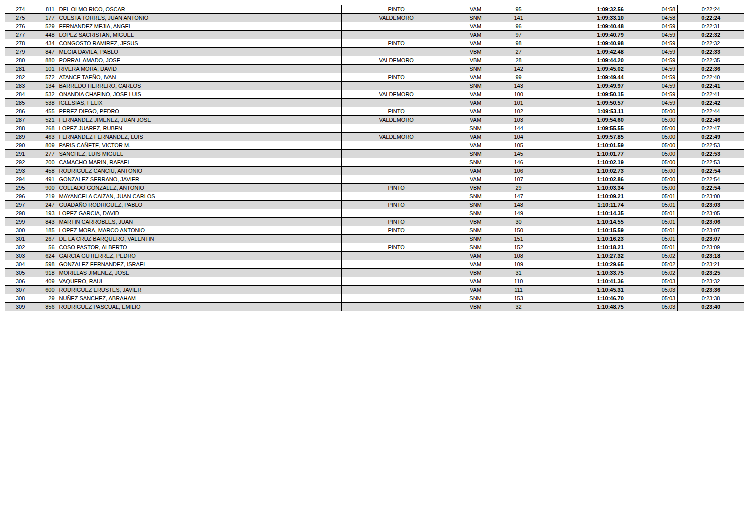| 274 | 811 | DEL OLMO RICO, OSCAR | PINTO | VAM | 95 | 1:09:32.56 | 04:58 | 0:22:24 |
| 275 | 177 | CUESTA TORRES, JUAN ANTONIO | VALDEMORO | SNM | 141 | 1:09:33.10 | 04:58 | 0:22:24 |
| 276 | 529 | FERNANDEZ MEJIA, ANGEL | | VAM | 96 | 1:09:40.48 | 04:59 | 0:22:31 |
| 277 | 448 | LOPEZ SACRISTAN, MIGUEL | | VAM | 97 | 1:09:40.79 | 04:59 | 0:22:32 |
| 278 | 434 | CONGOSTO RAMIREZ, JESUS | PINTO | VAM | 98 | 1:09:40.98 | 04:59 | 0:22:32 |
| 279 | 847 | MEGIA DAVILA, PABLO | | VBM | 27 | 1:09:42.48 | 04:59 | 0:22:33 |
| 280 | 880 | PORRAL AMADO, JOSE | VALDEMORO | VBM | 28 | 1:09:44.20 | 04:59 | 0:22:35 |
| 281 | 101 | RIVERA MORA, DAVID | | SNM | 142 | 1:09:45.02 | 04:59 | 0:22:36 |
| 282 | 572 | ATANCE TAEÑO, IVAN | PINTO | VAM | 99 | 1:09:49.44 | 04:59 | 0:22:40 |
| 283 | 134 | BARREDO HERRERO, CARLOS | | SNM | 143 | 1:09:49.97 | 04:59 | 0:22:41 |
| 284 | 532 | ONANDIA CHAFINO, JOSE LUIS | VALDEMORO | VAM | 100 | 1:09:50.15 | 04:59 | 0:22:41 |
| 285 | 538 | IGLESIAS, FELIX | | VAM | 101 | 1:09:50.57 | 04:59 | 0:22:42 |
| 286 | 455 | PEREZ DIEGO, PEDRO | PINTO | VAM | 102 | 1:09:53.11 | 05:00 | 0:22:44 |
| 287 | 521 | FERNANDEZ JIMENEZ, JUAN JOSE | VALDEMORO | VAM | 103 | 1:09:54.60 | 05:00 | 0:22:46 |
| 288 | 268 | LOPEZ JUAREZ, RUBEN | | SNM | 144 | 1:09:55.55 | 05:00 | 0:22:47 |
| 289 | 463 | FERNANDEZ FERNANDEZ, LUIS | VALDEMORO | VAM | 104 | 1:09:57.85 | 05:00 | 0:22:49 |
| 290 | 809 | PARIS CAÑETE, VICTOR M. | | VAM | 105 | 1:10:01.59 | 05:00 | 0:22:53 |
| 291 | 277 | SANCHEZ, LUIS MIGUEL | | SNM | 145 | 1:10:01.77 | 05:00 | 0:22:53 |
| 292 | 200 | CAMACHO MARIN, RAFAEL | | SNM | 146 | 1:10:02.19 | 05:00 | 0:22:53 |
| 293 | 458 | RODRIGUEZ CANCIU, ANTONIO | | VAM | 106 | 1:10:02.73 | 05:00 | 0:22:54 |
| 294 | 491 | GONZALEZ SERRANO, JAVIER | | VAM | 107 | 1:10:02.86 | 05:00 | 0:22:54 |
| 295 | 900 | COLLADO GONZALEZ, ANTONIO | PINTO | VBM | 29 | 1:10:03.34 | 05:00 | 0:22:54 |
| 296 | 219 | MAYANCELA CAIZAN, JUAN CARLOS | | SNM | 147 | 1:10:09.21 | 05:01 | 0:23:00 |
| 297 | 247 | GUADAÑO RODRIGUEZ, PABLO | PINTO | SNM | 148 | 1:10:11.74 | 05:01 | 0:23:03 |
| 298 | 193 | LOPEZ GARCIA, DAVID | | SNM | 149 | 1:10:14.35 | 05:01 | 0:23:05 |
| 299 | 843 | MARTIN CARROBLES, JUAN | PINTO | VBM | 30 | 1:10:14.55 | 05:01 | 0:23:06 |
| 300 | 185 | LOPEZ MORA, MARCO ANTONIO | PINTO | SNM | 150 | 1:10:15.59 | 05:01 | 0:23:07 |
| 301 | 267 | DE LA CRUZ BARQUERO, VALENTIN | | SNM | 151 | 1:10:16.23 | 05:01 | 0:23:07 |
| 302 | 56 | COSO PASTOR, ALBERTO | PINTO | SNM | 152 | 1:10:18.21 | 05:01 | 0:23:09 |
| 303 | 624 | GARCIA GUTIERREZ, PEDRO | | VAM | 108 | 1:10:27.32 | 05:02 | 0:23:18 |
| 304 | 598 | GONZALEZ FERNANDEZ, ISRAEL | | VAM | 109 | 1:10:29.65 | 05:02 | 0:23:21 |
| 305 | 918 | MORILLAS JIMENEZ, JOSE | | VBM | 31 | 1:10:33.75 | 05:02 | 0:23:25 |
| 306 | 409 | VAQUERO, RAUL | | VAM | 110 | 1:10:41.36 | 05:03 | 0:23:32 |
| 307 | 600 | RODRIGUEZ ERUSTES, JAVIER | | VAM | 111 | 1:10:45.31 | 05:03 | 0:23:36 |
| 308 | 29 | NUÑEZ SANCHEZ, ABRAHAM | | SNM | 153 | 1:10:46.70 | 05:03 | 0:23:38 |
| 309 | 856 | RODRIGUEZ PASCUAL, EMILIO | | VBM | 32 | 1:10:48.75 | 05:03 | 0:23:40 |